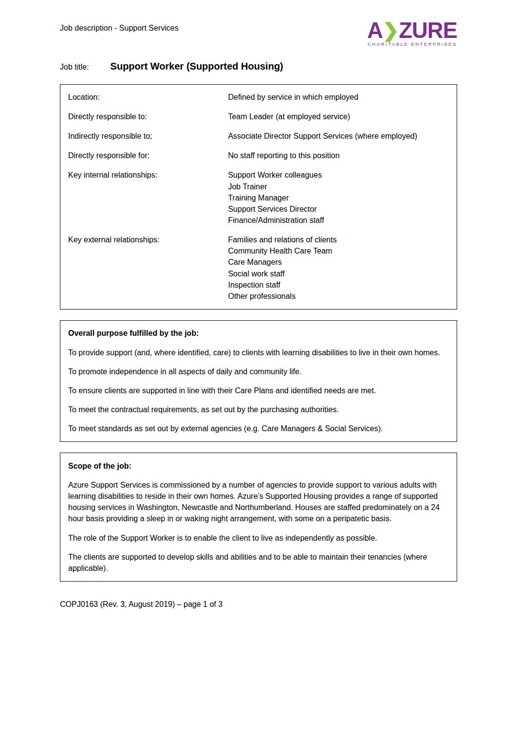Job description - Support Services
A❯ZURE
CHARITABLE ENTERPRISES
Job title: Support Worker (Supported Housing)
| Location: | Defined by service in which employed |
| Directly responsible to: | Team Leader (at employed service) |
| Indirectly responsible to; | Associate Director Support Services (where employed) |
| Directly responsible for: | No staff reporting to this position |
| Key internal relationships: | Support Worker colleagues Job Trainer Training Manager Support Services Director Finance/Administration staff |
| Key external relationships: | Families and relations of clients Community Health Care Team Care Managers Social work staff Inspection staff Other professionals |
Overall purpose fulfilled by the job:
To provide support (and, where identified, care) to clients with learning disabilities to live in their own homes.
To promote independence in all aspects of daily and community life.
To ensure clients are supported in line with their Care Plans and identified needs are met.
To meet the contractual requirements, as set out by the purchasing authorities.
To meet standards as set out by external agencies (e.g. Care Managers & Social Services).
Scope of the job:
Azure Support Services is commissioned by a number of agencies to provide support to various adults with learning disabilities to reside in their own homes. Azure’s Supported Housing provides a range of supported housing services in Washington, Newcastle and Northumberland. Houses are staffed predominately on a 24 hour basis providing a sleep in or waking night arrangement, with some on a peripatetic basis.
The role of the Support Worker is to enable the client to live as independently as possible.
The clients are supported to develop skills and abilities and to be able to maintain their tenancies (where applicable).
COPJ0163 (Rev. 3, August 2019) – page 1 of 3